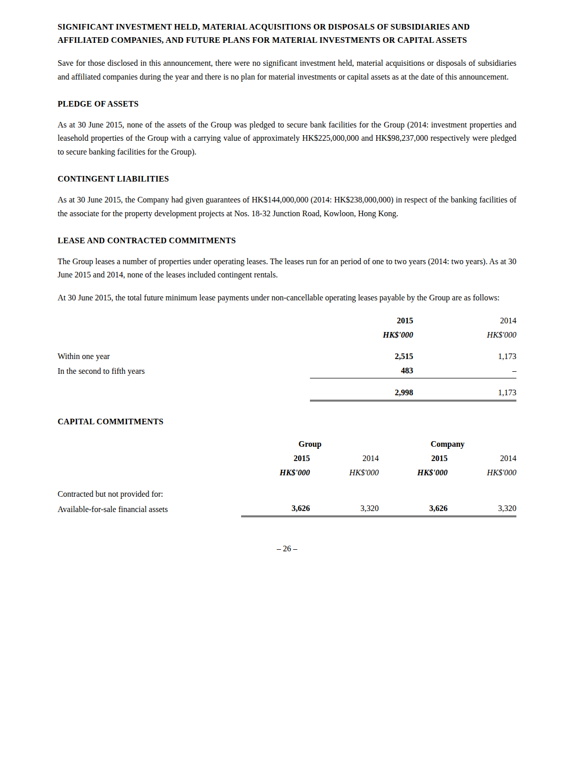SIGNIFICANT INVESTMENT HELD, MATERIAL ACQUISITIONS OR DISPOSALS OF SUBSIDIARIES AND AFFILIATED COMPANIES, AND FUTURE PLANS FOR MATERIAL INVESTMENTS OR CAPITAL ASSETS
Save for those disclosed in this announcement, there were no significant investment held, material acquisitions or disposals of subsidiaries and affiliated companies during the year and there is no plan for material investments or capital assets as at the date of this announcement.
PLEDGE OF ASSETS
As at 30 June 2015, none of the assets of the Group was pledged to secure bank facilities for the Group (2014: investment properties and leasehold properties of the Group with a carrying value of approximately HK$225,000,000 and HK$98,237,000 respectively were pledged to secure banking facilities for the Group).
CONTINGENT LIABILITIES
As at 30 June 2015, the Company had given guarantees of HK$144,000,000 (2014: HK$238,000,000) in respect of the banking facilities of the associate for the property development projects at Nos. 18-32 Junction Road, Kowloon, Hong Kong.
LEASE AND CONTRACTED COMMITMENTS
The Group leases a number of properties under operating leases. The leases run for an period of one to two years (2014: two years). As at 30 June 2015 and 2014, none of the leases included contingent rentals.
At 30 June 2015, the total future minimum lease payments under non-cancellable operating leases payable by the Group are as follows:
| | 2015 | 2014 |
| | HK$'000 | HK$'000 |
| Within one year | 2,515 | 1,173 |
| In the second to fifth years | 483 | – |
| | 2,998 | 1,173 |
CAPITAL COMMITMENTS
| | Group | Company |
| | 2015 | 2014 | 2015 | 2014 |
| | HK$'000 | HK$'000 | HK$'000 | HK$'000 |
| Contracted but not provided for: | | | | |
| Available-for-sale financial assets | 3,626 | 3,320 | 3,626 | 3,320 |
– 26 –